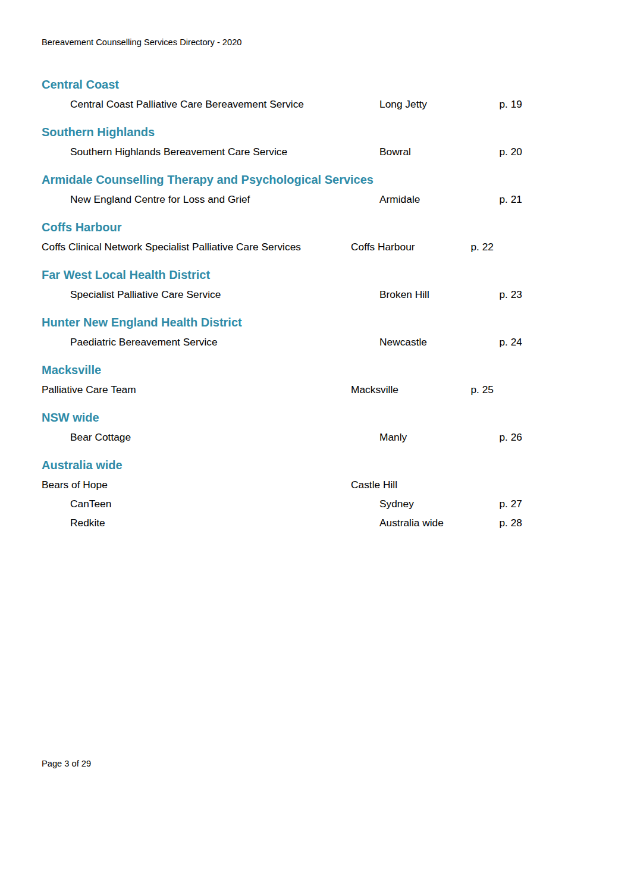Bereavement Counselling Services Directory - 2020
Central Coast
Central Coast Palliative Care Bereavement Service Long Jetty p. 19
Southern Highlands
Southern Highlands Bereavement Care Service Bowral p. 20
Armidale Counselling Therapy and Psychological Services
New England Centre for Loss and Grief Armidale p. 21
Coffs Harbour
Coffs Clinical Network Specialist Palliative Care Services Coffs Harbour p. 22
Far West Local Health District
Specialist Palliative Care Service Broken Hill p. 23
Hunter New England Health District
Paediatric Bereavement Service Newcastle p. 24
Macksville
Palliative Care Team Macksville p. 25
NSW wide
Bear Cottage Manly p. 26
Australia wide
Bears of Hope Castle Hill
CanTeen Sydney p. 27
Redkite Australia wide p. 28
Page 3 of 29